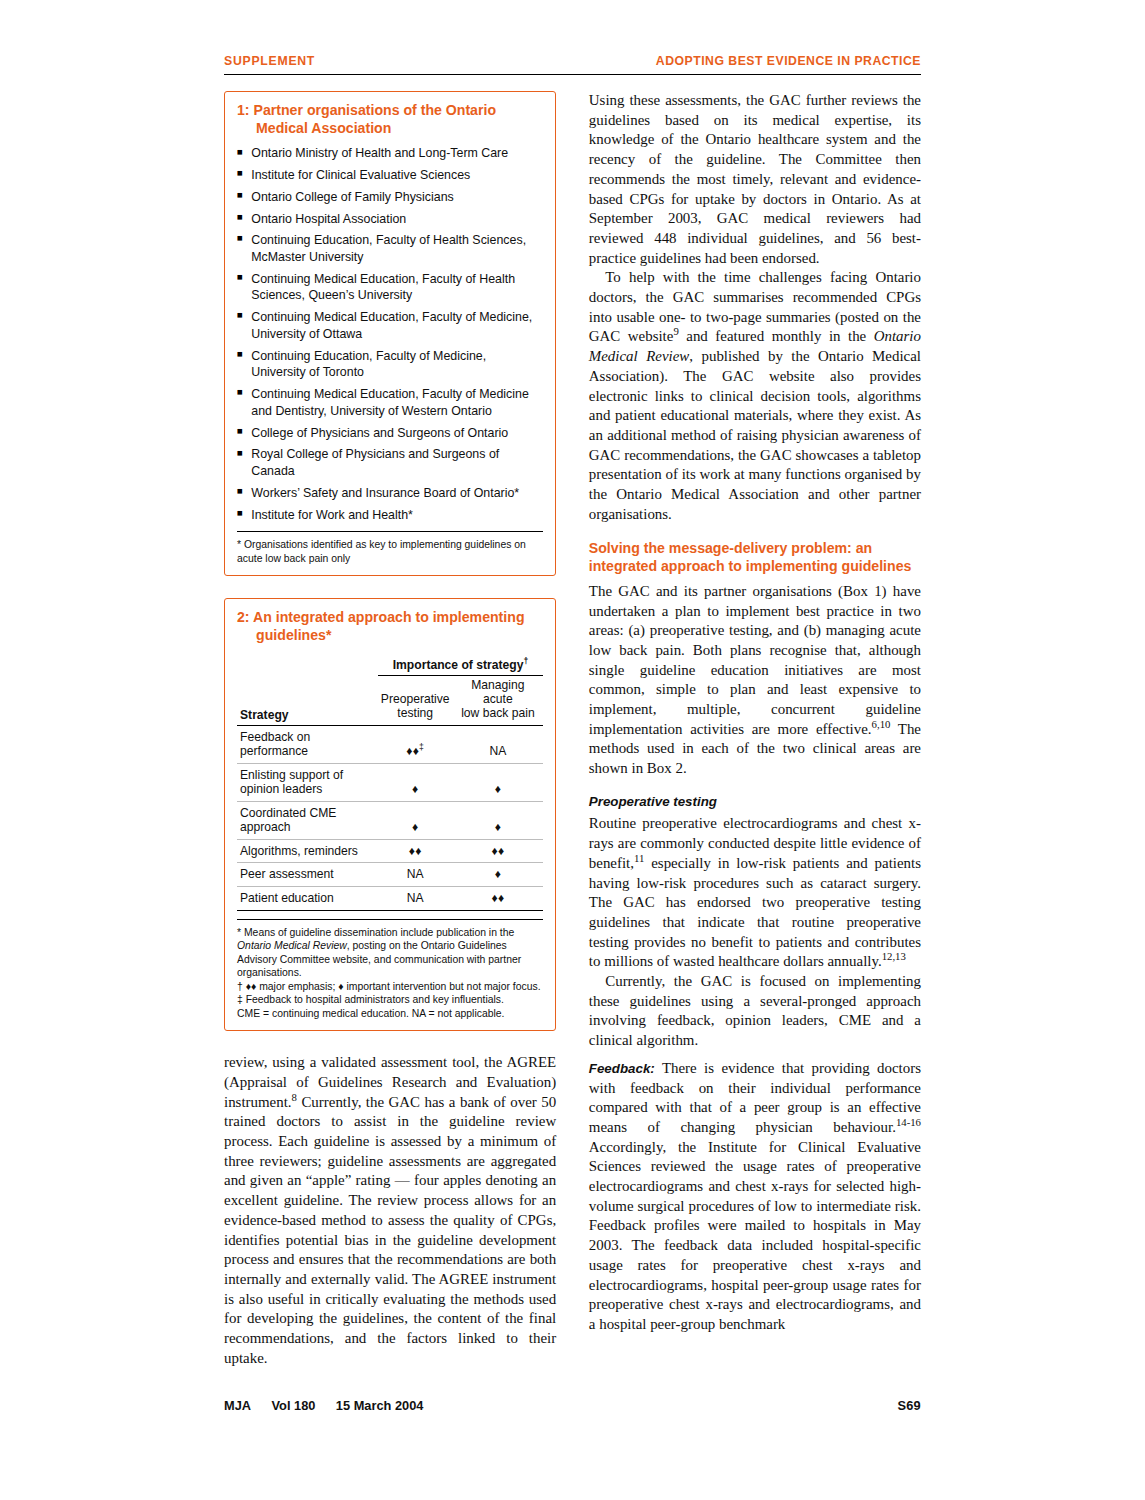Supplement
Adopting best evidence in practice
1: Partner organisations of the Ontario Medical Association
Ontario Ministry of Health and Long-Term Care
Institute for Clinical Evaluative Sciences
Ontario College of Family Physicians
Ontario Hospital Association
Continuing Education, Faculty of Health Sciences, McMaster University
Continuing Medical Education, Faculty of Health Sciences, Queen’s University
Continuing Medical Education, Faculty of Medicine, University of Ottawa
Continuing Education, Faculty of Medicine, University of Toronto
Continuing Medical Education, Faculty of Medicine and Dentistry, University of Western Ontario
College of Physicians and Surgeons of Ontario
Royal College of Physicians and Surgeons of Canada
Workers’ Safety and Insurance Board of Ontario*
Institute for Work and Health*
* Organisations identified as key to implementing guidelines on acute low back pain only
2: An integrated approach to implementing guidelines*
| | Importance of strategy † |
| --- | --- |
| Strategy | Preoperative testing | Managing acute low back pain |
| Feedback on performance | ♦♦ ‡ | NA |
| Enlisting support of opinion leaders | ♦ | ♦ |
| Coordinated CME approach | ♦ | ♦ |
| Algorithms, reminders | ♦♦ | ♦♦ |
| Peer assessment | NA | ♦ |
| Patient education | NA | ♦♦ |
* Means of guideline dissemination include publication in the Ontario Medical Review, posting on the Ontario Guidelines Advisory Committee website, and communication with partner organisations.
† ♦♦ major emphasis; ♦ important intervention but not major focus.
‡ Feedback to hospital administrators and key influentials.
CME = continuing medical education. NA = not applicable.
review, using a validated assessment tool, the AGREE (Appraisal of Guidelines Research and Evaluation) instrument.8 Currently, the GAC has a bank of over 50 trained doctors to assist in the guideline review process. Each guideline is assessed by a minimum of three reviewers; guideline assessments are aggregated and given an “apple” rating — four apples denoting an excellent guideline. The review process allows for an evidence-based method to assess the quality of CPGs, identifies potential bias in the guideline development process and ensures that the recommendations are both internally and externally valid. The AGREE instrument is also useful in critically evaluating the methods used for developing the guidelines, the content of the final recommendations, and the factors linked to their uptake.
Using these assessments, the GAC further reviews the guidelines based on its medical expertise, its knowledge of the Ontario healthcare system and the recency of the guideline. The Committee then recommends the most timely, relevant and evidence-based CPGs for uptake by doctors in Ontario. As at September 2003, GAC medical reviewers had reviewed 448 individual guidelines, and 56 best-practice guidelines had been endorsed.
To help with the time challenges facing Ontario doctors, the GAC summarises recommended CPGs into usable one- to two-page summaries (posted on the GAC website9 and featured monthly in the Ontario Medical Review, published by the Ontario Medical Association). The GAC website also provides electronic links to clinical decision tools, algorithms and patient educational materials, where they exist. As an additional method of raising physician awareness of GAC recommendations, the GAC showcases a tabletop presentation of its work at many functions organised by the Ontario Medical Association and other partner organisations.
Solving the message-delivery problem: an integrated approach to implementing guidelines
The GAC and its partner organisations (Box 1) have undertaken a plan to implement best practice in two areas: (a) preoperative testing, and (b) managing acute low back pain. Both plans recognise that, although single guideline education initiatives are most common, simple to plan and least expensive to implement, multiple, concurrent guideline implementation activities are more effective.6,10 The methods used in each of the two clinical areas are shown in Box 2.
Preoperative testing
Routine preoperative electrocardiograms and chest x-rays are commonly conducted despite little evidence of benefit,11 especially in low-risk patients and patients having low-risk procedures such as cataract surgery. The GAC has endorsed two preoperative testing guidelines that indicate that routine preoperative testing provides no benefit to patients and contributes to millions of wasted healthcare dollars annually.12,13
Currently, the GAC is focused on implementing these guidelines using a several-pronged approach involving feedback, opinion leaders, CME and a clinical algorithm.
Feedback: There is evidence that providing doctors with feedback on their individual performance compared with that of a peer group is an effective means of changing physician behaviour.14-16 Accordingly, the Institute for Clinical Evaluative Sciences reviewed the usage rates of preoperative electrocardiograms and chest x-rays for selected high-volume surgical procedures of low to intermediate risk. Feedback profiles were mailed to hospitals in May 2003. The feedback data included hospital-specific usage rates for preoperative chest x-rays and electrocardiograms, hospital peer-group usage rates for preoperative chest x-rays and electrocardiograms, and a hospital peer-group benchmark
MJA Vol 18015 March 2004
S69